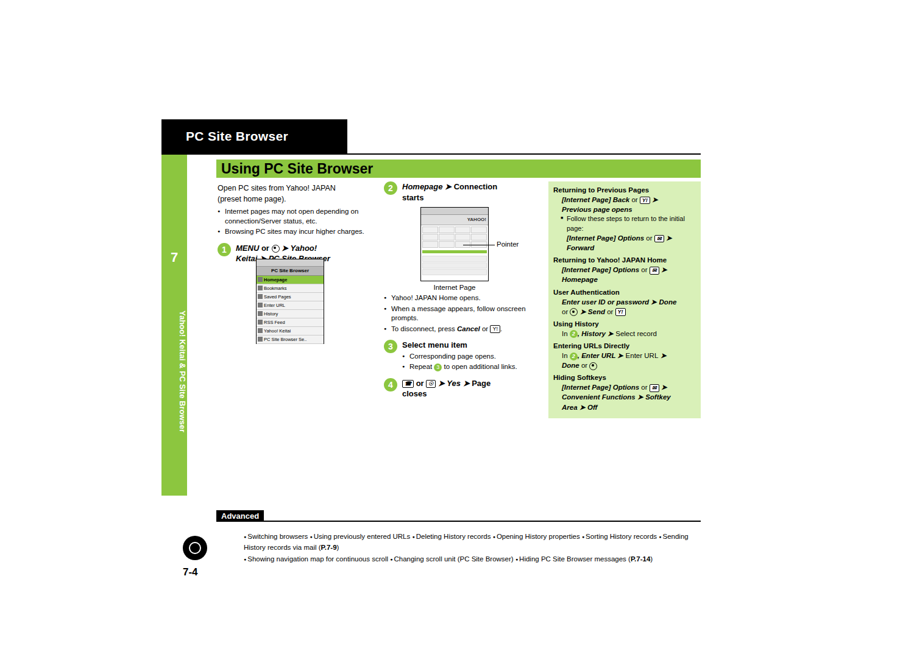PC Site Browser
7
Yahoo! Keitai & PC Site Browser
Using PC Site Browser
Open PC sites from Yahoo! JAPAN
(preset home page).
Internet pages may not open depending on connection/Server status, etc.
Browsing PC sites may incur higher charges.
1 MENU or ➤ Yahoo!
Keitai ➤ PC Site Browser
PC Site Browser
Homepage
Bookmarks
Saved Pages
Enter URL
History
RSS Feed
Yahoo! Keitai
PC Site Browser Se..
2 Homepage ➤ Connection
starts
YAHOO!
Pointer
Internet Page
Yahoo! JAPAN Home opens.
When a message appears, follow onscreen prompts.
To disconnect, press Cancel or Y!.
3 Select menu item
Corresponding page opens.
Repeat 3 to open additional links.
4 ☎ or ☉ ➤ Yes ➤ Page
closes
Returning to Previous Pages
[Internet Page] Back or Y! ➤
Previous page opens
Follow these steps to return to the initial page:
[Internet Page] Options or ✉ ➤
Forward
Returning to Yahoo! JAPAN Home
[Internet Page] Options or ✉ ➤
Homepage
User Authentication
Enter user ID or password ➤ Done
or ➤ Send or Y!
Using History
In 2, History ➤ Select record
Entering URLs Directly
In 2, Enter URL ➤ Enter URL ➤
Done or
Hiding Softkeys
[Internet Page] Options or ✉ ➤
Convenient Functions ➤ Softkey
Area ➤ Off
Advanced
Switching browsers Using previously entered URLs Deleting History records Opening History properties Sorting History records Sending History records via mail (P.7-9)
Showing navigation map for continuous scroll Changing scroll unit (PC Site Browser) Hiding PC Site Browser messages (P.7-14)
7-4